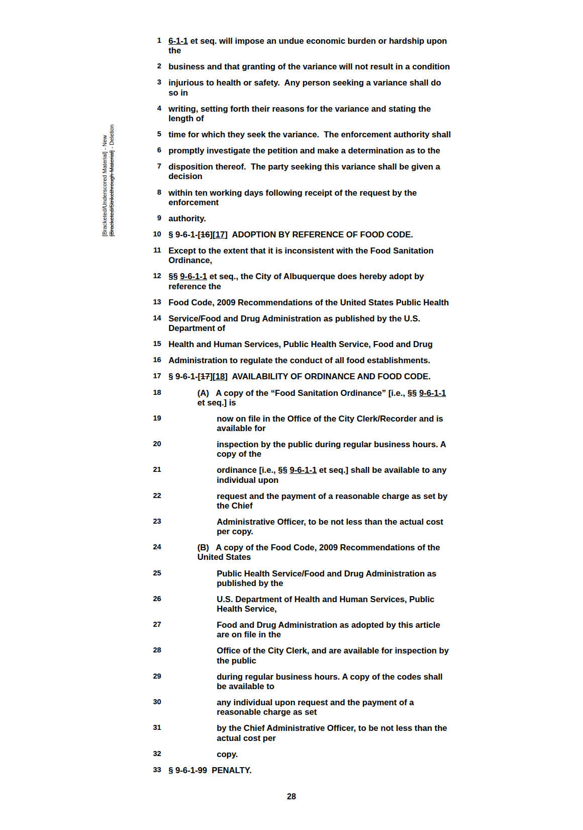[Bracketed/Underscored Material] - New
[Bracketed/Strikethrough Material] - Deletion
6-1-1 et seq. will impose an undue economic burden or hardship upon the
business and that granting of the variance will not result in a condition
injurious to health or safety. Any person seeking a variance shall do so in
writing, setting forth their reasons for the variance and stating the length of
time for which they seek the variance. The enforcement authority shall
promptly investigate the petition and make a determination as to the
disposition thereof. The party seeking this variance shall be given a decision
within ten working days following receipt of the request by the enforcement
authority.
§ 9-6-1-[16][17] ADOPTION BY REFERENCE OF FOOD CODE.
Except to the extent that it is inconsistent with the Food Sanitation Ordinance,
§§ 9-6-1-1 et seq., the City of Albuquerque does hereby adopt by reference the
Food Code, 2009 Recommendations of the United States Public Health
Service/Food and Drug Administration as published by the U.S. Department of
Health and Human Services, Public Health Service, Food and Drug
Administration to regulate the conduct of all food establishments.
§ 9-6-1-[17][18] AVAILABILITY OF ORDINANCE AND FOOD CODE.
(A) A copy of the “Food Sanitation Ordinance” [i.e., §§ 9-6-1-1 et seq.] is
now on file in the Office of the City Clerk/Recorder and is available for
inspection by the public during regular business hours. A copy of the
ordinance [i.e., §§ 9-6-1-1 et seq.] shall be available to any individual upon
request and the payment of a reasonable charge as set by the Chief
Administrative Officer, to be not less than the actual cost per copy.
(B) A copy of the Food Code, 2009 Recommendations of the United States
Public Health Service/Food and Drug Administration as published by the
U.S. Department of Health and Human Services, Public Health Service,
Food and Drug Administration as adopted by this article are on file in the
Office of the City Clerk, and are available for inspection by the public
during regular business hours. A copy of the codes shall be available to
any individual upon request and the payment of a reasonable charge as set
by the Chief Administrative Officer, to be not less than the actual cost per
copy.
§ 9-6-1-99 PENALTY.
28